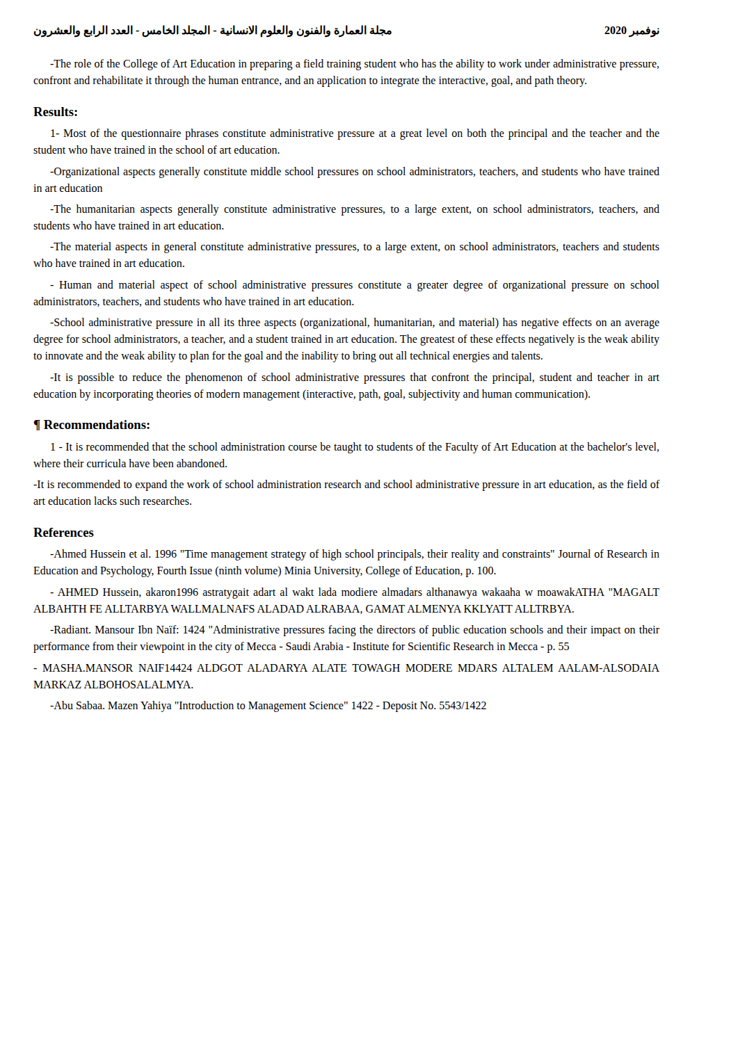نوفمبر 2020 مجلة العمارة والفنون والعلوم الانسانية - المجلد الخامس - العدد الرابع والعشرون
-The role of the College of Art Education in preparing a field training student who has the ability to work under administrative pressure, confront and rehabilitate it through the human entrance, and an application to integrate the interactive, goal, and path theory.
Results:
1- Most of the questionnaire phrases constitute administrative pressure at a great level on both the principal and the teacher and the student who have trained in the school of art education.
-Organizational aspects generally constitute middle school pressures on school administrators, teachers, and students who have trained in art education
-The humanitarian aspects generally constitute administrative pressures, to a large extent, on school administrators, teachers, and students who have trained in art education.
-The material aspects in general constitute administrative pressures, to a large extent, on school administrators, teachers and students who have trained in art education.
- Human and material aspect of school administrative pressures constitute a greater degree of organizational pressure on school administrators, teachers, and students who have trained in art education.
-School administrative pressure in all its three aspects (organizational, humanitarian, and material) has negative effects on an average degree for school administrators, a teacher, and a student trained in art education. The greatest of these effects negatively is the weak ability to innovate and the weak ability to plan for the goal and the inability to bring out all technical energies and talents.
-It is possible to reduce the phenomenon of school administrative pressures that confront the principal, student and teacher in art education by incorporating theories of modern management (interactive, path, goal, subjectivity and human communication).
¶ Recommendations:
1 - It is recommended that the school administration course be taught to students of the Faculty of Art Education at the bachelor's level, where their curricula have been abandoned.
-It is recommended to expand the work of school administration research and school administrative pressure in art education, as the field of art education lacks such researches.
References
-Ahmed Hussein et al. 1996 "Time management strategy of high school principals, their reality and constraints" Journal of Research in Education and Psychology, Fourth Issue (ninth volume) Minia University, College of Education, p. 100.
- AHMED Hussein, akaron1996 astratygait adart al wakt lada modiere almadars althanawya wakaaha w moawakATHA "MAGALT ALBAHTH FE ALLTARBYA WALLMALNAFS ALADAD ALRABAA, GAMAT ALMENYA KKLYATT ALLTRBYA.
-Radiant. Mansour Ibn Naïf: 1424 "Administrative pressures facing the directors of public education schools and their impact on their performance from their viewpoint in the city of Mecca - Saudi Arabia - Institute for Scientific Research in Mecca - p. 55
- MASHA.MANSOR NAIF14424 ALDGOT ALADARYA ALATE TOWAGH MODERE MDARS ALTALEM AALAM-ALSODAIA MARKAZ ALBOHOSALALMYA.
-Abu Sabaa. Mazen Yahiya "Introduction to Management Science" 1422 - Deposit No. 5543/1422